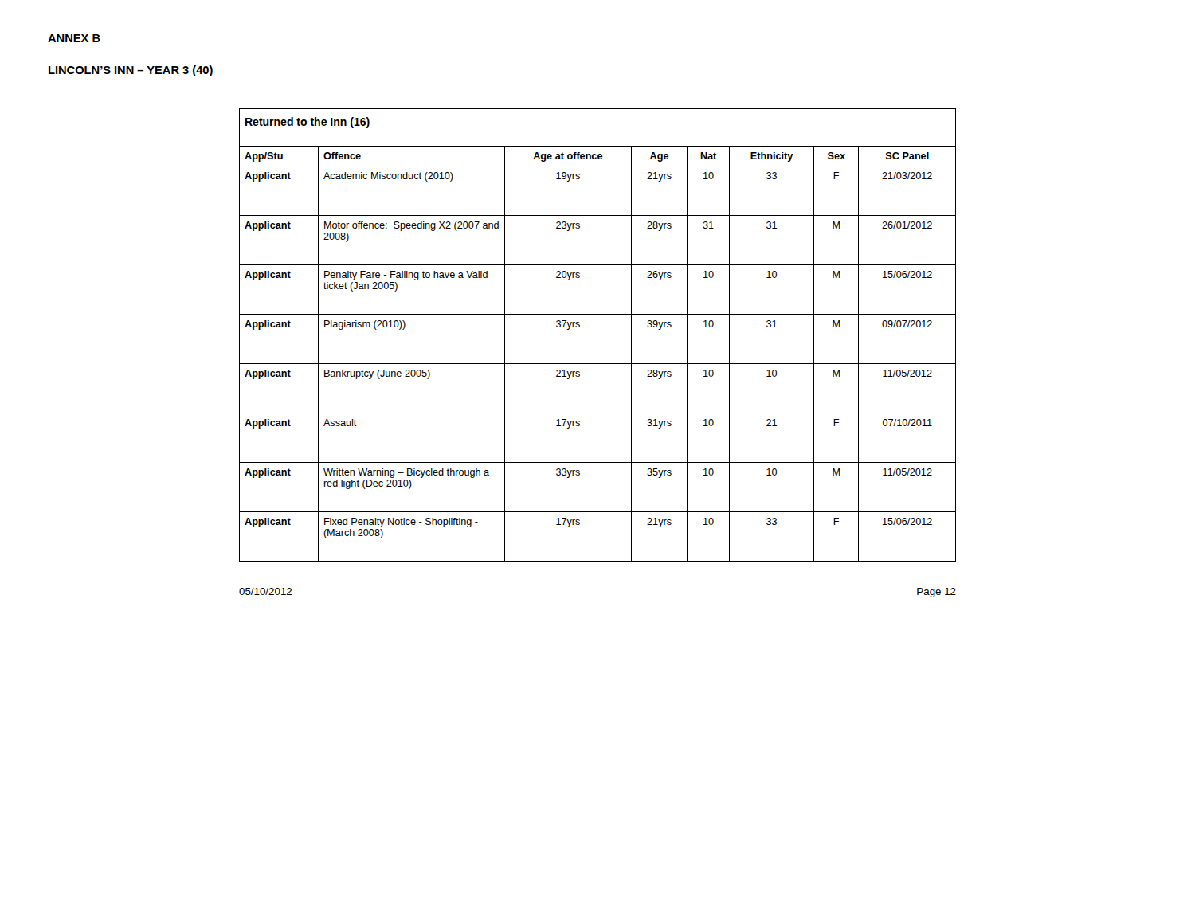ANNEX B
LINCOLN’S INN – YEAR 3 (40)
Returned to the Inn (16)
| App/Stu | Offence | Age at offence | Age | Nat | Ethnicity | Sex | SC Panel |
| --- | --- | --- | --- | --- | --- | --- | --- |
| Applicant | Academic Misconduct (2010) | 19yrs | 21yrs | 10 | 33 | F | 21/03/2012 |
| Applicant | Motor offence: Speeding X2 (2007 and 2008) | 23yrs | 28yrs | 31 | 31 | M | 26/01/2012 |
| Applicant | Penalty Fare - Failing to have a Valid ticket (Jan 2005) | 20yrs | 26yrs | 10 | 10 | M | 15/06/2012 |
| Applicant | Plagiarism (2010)) | 37yrs | 39yrs | 10 | 31 | M | 09/07/2012 |
| Applicant | Bankruptcy (June 2005) | 21yrs | 28yrs | 10 | 10 | M | 11/05/2012 |
| Applicant | Assault | 17yrs | 31yrs | 10 | 21 | F | 07/10/2011 |
| Applicant | Written Warning – Bicycled through a red light (Dec 2010) | 33yrs | 35yrs | 10 | 10 | M | 11/05/2012 |
| Applicant | Fixed Penalty Notice - Shoplifting - (March 2008) | 17yrs | 21yrs | 10 | 33 | F | 15/06/2012 |
05/10/2012 Page 12